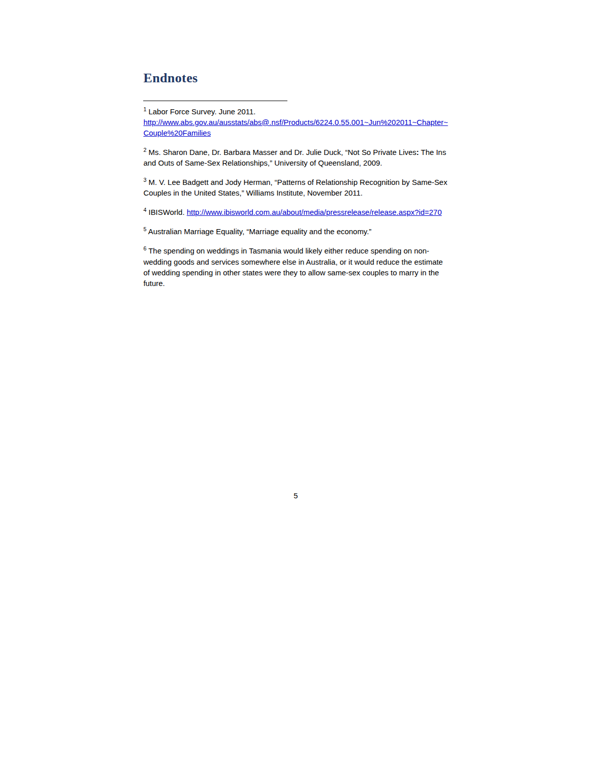Endnotes
1 Labor Force Survey. June 2011.
http://www.abs.gov.au/ausstats/abs@.nsf/Products/6224.0.55.001~Jun%202011~Chapter~Couple%20Families
2 Ms. Sharon Dane, Dr. Barbara Masser and Dr. Julie Duck, “Not So Private Lives: The Ins and Outs of Same-Sex Relationships,” University of Queensland, 2009.
3 M. V. Lee Badgett and Jody Herman, “Patterns of Relationship Recognition by Same-Sex Couples in the United States,” Williams Institute, November 2011.
4 IBISWorld. http://www.ibisworld.com.au/about/media/pressrelease/release.aspx?id=270
5 Australian Marriage Equality, “Marriage equality and the economy.”
6 The spending on weddings in Tasmania would likely either reduce spending on non-wedding goods and services somewhere else in Australia, or it would reduce the estimate of wedding spending in other states were they to allow same-sex couples to marry in the future.
5